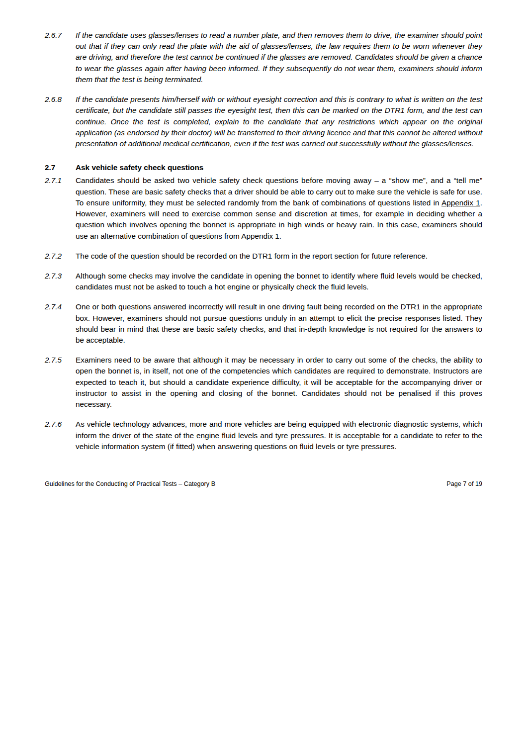2.6.7
If the candidate uses glasses/lenses to read a number plate, and then removes them to drive, the examiner should point out that if they can only read the plate with the aid of glasses/lenses, the law requires them to be worn whenever they are driving, and therefore the test cannot be continued if the glasses are removed. Candidates should be given a chance to wear the glasses again after having been informed. If they subsequently do not wear them, examiners should inform them that the test is being terminated.
2.6.8
If the candidate presents him/herself with or without eyesight correction and this is contrary to what is written on the test certificate, but the candidate still passes the eyesight test, then this can be marked on the DTR1 form, and the test can continue. Once the test is completed, explain to the candidate that any restrictions which appear on the original application (as endorsed by their doctor) will be transferred to their driving licence and that this cannot be altered without presentation of additional medical certification, even if the test was carried out successfully without the glasses/lenses.
2.7
Ask vehicle safety check questions
2.7.1
Candidates should be asked two vehicle safety check questions before moving away – a “show me”, and a “tell me” question. These are basic safety checks that a driver should be able to carry out to make sure the vehicle is safe for use. To ensure uniformity, they must be selected randomly from the bank of combinations of questions listed in Appendix 1. However, examiners will need to exercise common sense and discretion at times, for example in deciding whether a question which involves opening the bonnet is appropriate in high winds or heavy rain. In this case, examiners should use an alternative combination of questions from Appendix 1.
2.7.2
The code of the question should be recorded on the DTR1 form in the report section for future reference.
2.7.3
Although some checks may involve the candidate in opening the bonnet to identify where fluid levels would be checked, candidates must not be asked to touch a hot engine or physically check the fluid levels.
2.7.4
One or both questions answered incorrectly will result in one driving fault being recorded on the DTR1 in the appropriate box. However, examiners should not pursue questions unduly in an attempt to elicit the precise responses listed. They should bear in mind that these are basic safety checks, and that in-depth knowledge is not required for the answers to be acceptable.
2.7.5
Examiners need to be aware that although it may be necessary in order to carry out some of the checks, the ability to open the bonnet is, in itself, not one of the competencies which candidates are required to demonstrate. Instructors are expected to teach it, but should a candidate experience difficulty, it will be acceptable for the accompanying driver or instructor to assist in the opening and closing of the bonnet. Candidates should not be penalised if this proves necessary.
2.7.6
As vehicle technology advances, more and more vehicles are being equipped with electronic diagnostic systems, which inform the driver of the state of the engine fluid levels and tyre pressures. It is acceptable for a candidate to refer to the vehicle information system (if fitted) when answering questions on fluid levels or tyre pressures.
Guidelines for the Conducting of Practical Tests – Category B Page 7 of 19